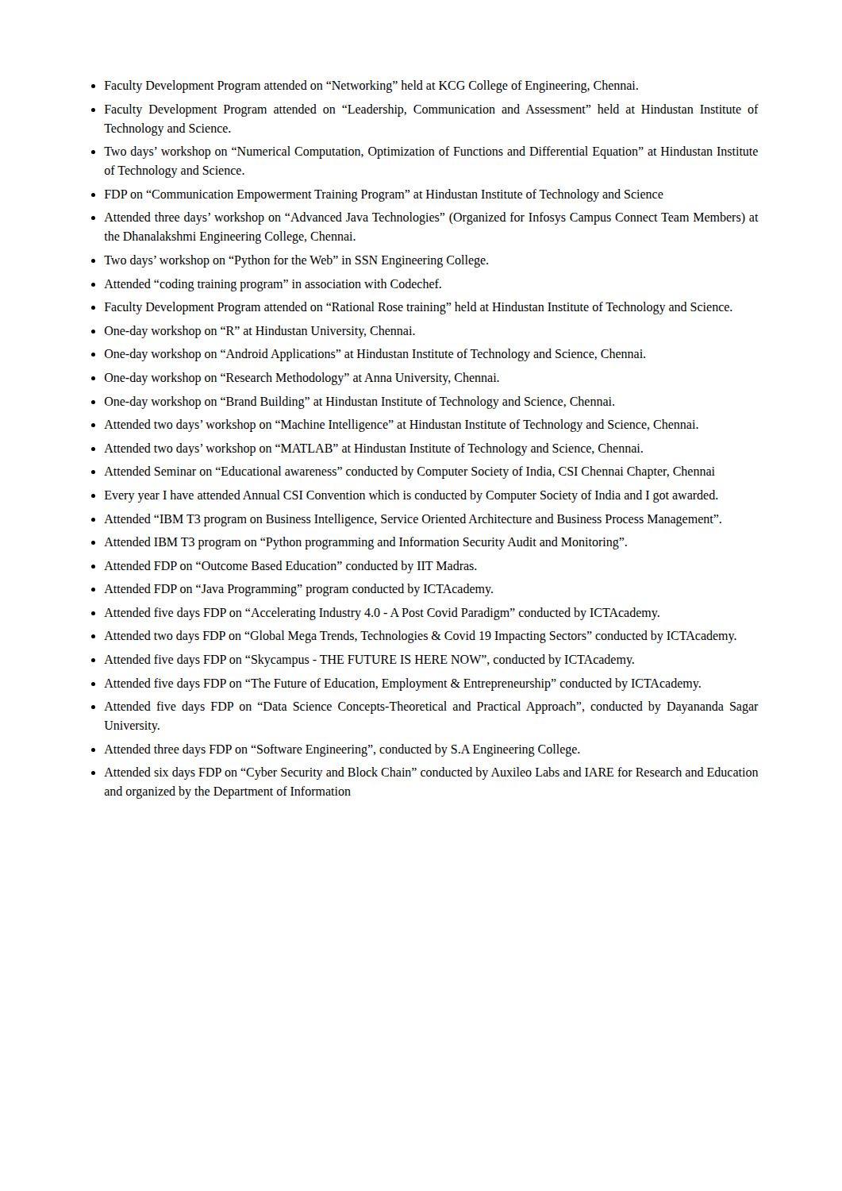Faculty Development Program attended on “Networking” held at KCG College of Engineering, Chennai.
Faculty Development Program attended on “Leadership, Communication and Assessment” held at Hindustan Institute of Technology and Science.
Two days’ workshop on “Numerical Computation, Optimization of Functions and Differential Equation” at Hindustan Institute of Technology and Science.
FDP on “Communication Empowerment Training Program” at Hindustan Institute of Technology and Science
Attended three days’ workshop on “Advanced Java Technologies” (Organized for Infosys Campus Connect Team Members) at the Dhanalakshmi Engineering College, Chennai.
Two days’ workshop on “Python for the Web” in SSN Engineering College.
Attended “coding training program” in association with Codechef.
Faculty Development Program attended on “Rational Rose training” held at Hindustan Institute of Technology and Science.
One-day workshop on “R” at Hindustan University, Chennai.
One-day workshop on “Android Applications” at Hindustan Institute of Technology and Science, Chennai.
One-day workshop on “Research Methodology” at Anna University, Chennai.
One-day workshop on “Brand Building” at Hindustan Institute of Technology and Science, Chennai.
Attended two days’ workshop on “Machine Intelligence” at Hindustan Institute of Technology and Science, Chennai.
Attended two days’ workshop on “MATLAB” at Hindustan Institute of Technology and Science, Chennai.
Attended Seminar on “Educational awareness” conducted by Computer Society of India, CSI Chennai Chapter, Chennai
Every year I have attended Annual CSI Convention which is conducted by Computer Society of India and I got awarded.
Attended “IBM T3 program on Business Intelligence, Service Oriented Architecture and Business Process Management”.
Attended IBM T3 program on “Python programming and Information Security Audit and Monitoring”.
Attended FDP on “Outcome Based Education” conducted by IIT Madras.
Attended FDP on “Java Programming” program conducted by ICTAcademy.
Attended five days FDP on “Accelerating Industry 4.0 - A Post Covid Paradigm” conducted by ICTAcademy.
Attended two days FDP on “Global Mega Trends, Technologies & Covid 19 Impacting Sectors” conducted by ICTAcademy.
Attended five days FDP on “Skycampus - THE FUTURE IS HERE NOW”, conducted by ICTAcademy.
Attended five days FDP on “The Future of Education, Employment & Entrepreneurship” conducted by ICTAcademy.
Attended five days FDP on “Data Science Concepts-Theoretical and Practical Approach”, conducted by Dayananda Sagar University.
Attended three days FDP on “Software Engineering”, conducted by S.A Engineering College.
Attended six days FDP on “Cyber Security and Block Chain” conducted by Auxileo Labs and IARE for Research and Education and organized by the Department of Information